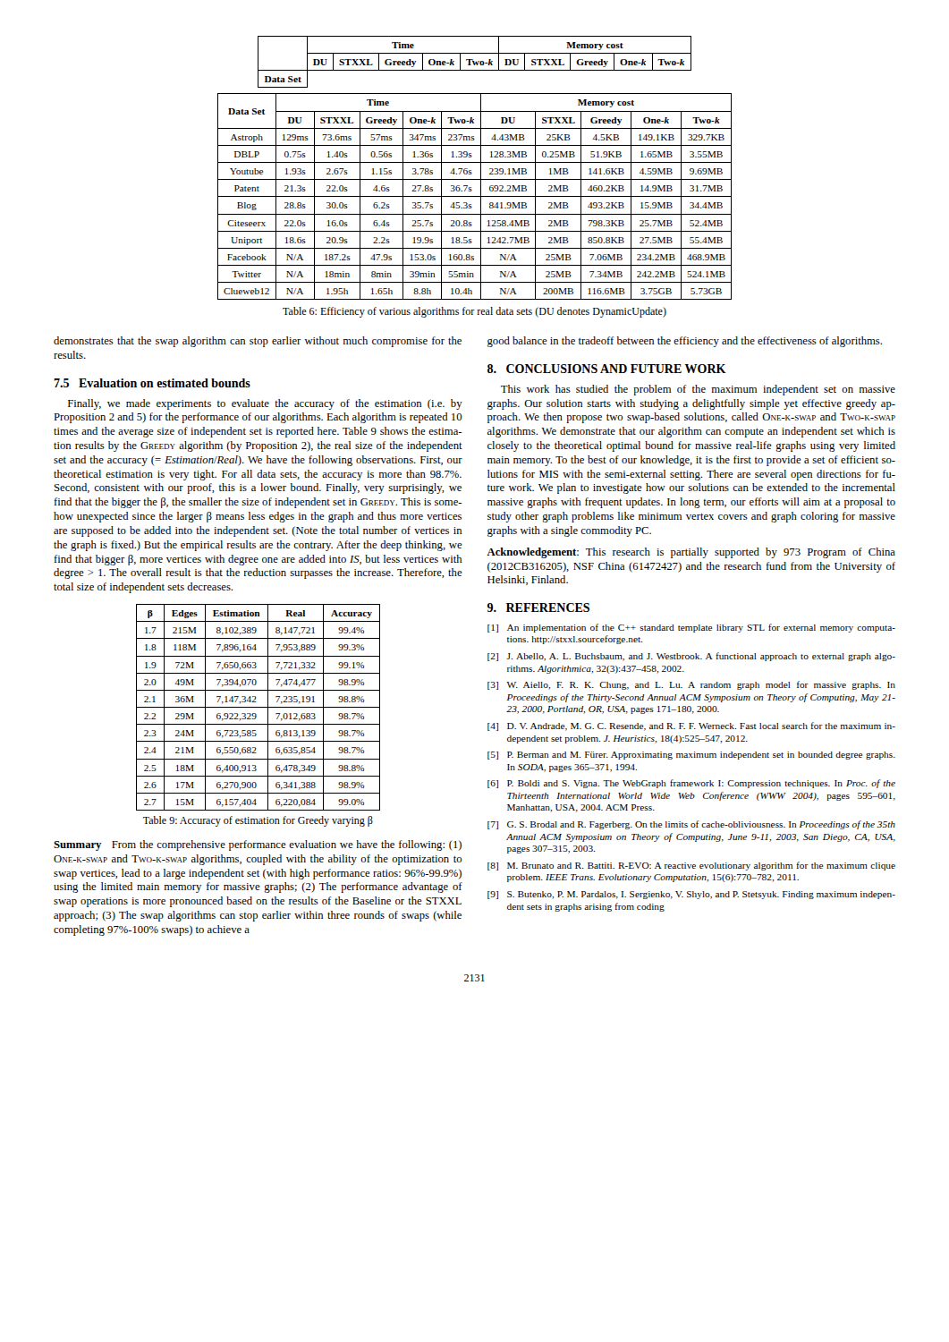| | Time | Memory cost |
| --- | --- | --- |
| DU | STXXL | Greedy | One- k | Two- k | DU | STXXL | Greedy | One- k | Two- k |
| Data Set | |
| Data Set | Time | Memory cost |
| --- | --- | --- |
| DU | STXXL | Greedy | One- k | Two- k | DU | STXXL | Greedy | One- k | Two- k |
| Astroph | 129ms | 73.6ms | 57ms | 347ms | 237ms | 4.43MB | 25KB | 4.5KB | 149.1KB | 329.7KB |
| DBLP | 0.75s | 1.40s | 0.56s | 1.36s | 1.39s | 128.3MB | 0.25MB | 51.9KB | 1.65MB | 3.55MB |
| Youtube | 1.93s | 2.67s | 1.15s | 3.78s | 4.76s | 239.1MB | 1MB | 141.6KB | 4.59MB | 9.69MB |
| Patent | 21.3s | 22.0s | 4.6s | 27.8s | 36.7s | 692.2MB | 2MB | 460.2KB | 14.9MB | 31.7MB |
| Blog | 28.8s | 30.0s | 6.2s | 35.7s | 45.3s | 841.9MB | 2MB | 493.2KB | 15.9MB | 34.4MB |
| Citeseerx | 22.0s | 16.0s | 6.4s | 25.7s | 20.8s | 1258.4MB | 2MB | 798.3KB | 25.7MB | 52.4MB |
| Uniport | 18.6s | 20.9s | 2.2s | 19.9s | 18.5s | 1242.7MB | 2MB | 850.8KB | 27.5MB | 55.4MB |
| Facebook | N/A | 187.2s | 47.9s | 153.0s | 160.8s | N/A | 25MB | 7.06MB | 234.2MB | 468.9MB |
| Twitter | N/A | 18min | 8min | 39min | 55min | N/A | 25MB | 7.34MB | 242.2MB | 524.1MB |
| Clueweb12 | N/A | 1.95h | 1.65h | 8.8h | 10.4h | N/A | 200MB | 116.6MB | 3.75GB | 5.73GB |
Table 6: Efficiency of various algorithms for real data sets (DU denotes DynamicUpdate)
demonstrates that the swap algorithm can stop earlier without much compromise for the results.
7.5 Evaluation on estimated bounds
Finally, we made experiments to evaluate the accuracy of the estimation (i.e. by Proposition 2 and 5) for the performance of our algorithms. Each algorithm is repeated 10 times and the average size of independent set is reported here. Table 9 shows the estimation results by the Greedy algorithm (by Proposition 2), the real size of the independent set and the accuracy (= Estimation/Real). We have the following observations. First, our theoretical estimation is very tight. For all data sets, the accuracy is more than 98.7%. Second, consistent with our proof, this is a lower bound. Finally, very surprisingly, we find that the bigger the β, the smaller the size of independent set in Greedy. This is somehow unexpected since the larger β means less edges in the graph and thus more vertices are supposed to be added into the independent set. (Note the total number of vertices in the graph is fixed.) But the empirical results are the contrary. After the deep thinking, we find that bigger β, more vertices with degree one are added into IS, but less vertices with degree > 1. The overall result is that the reduction surpasses the increase. Therefore, the total size of independent sets decreases.
| β | Edges | Estimation | Real | Accuracy |
| --- | --- | --- | --- | --- |
| 1.7 | 215M | 8,102,389 | 8,147,721 | 99.4% |
| 1.8 | 118M | 7,896,164 | 7,953,889 | 99.3% |
| 1.9 | 72M | 7,650,663 | 7,721,332 | 99.1% |
| 2.0 | 49M | 7,394,070 | 7,474,477 | 98.9% |
| 2.1 | 36M | 7,147,342 | 7,235,191 | 98.8% |
| 2.2 | 29M | 6,922,329 | 7,012,683 | 98.7% |
| 2.3 | 24M | 6,723,585 | 6,813,139 | 98.7% |
| 2.4 | 21M | 6,550,682 | 6,635,854 | 98.7% |
| 2.5 | 18M | 6,400,913 | 6,478,349 | 98.8% |
| 2.6 | 17M | 6,270,900 | 6,341,388 | 98.9% |
| 2.7 | 15M | 6,157,404 | 6,220,084 | 99.0% |
Table 9: Accuracy of estimation for Greedy varying β
Summary From the comprehensive performance evaluation we have the following: (1) One-k-swap and Two-k-swap algorithms, coupled with the ability of the optimization to swap vertices, lead to a large independent set (with high performance ratios: 96%-99.9%) using the limited main memory for massive graphs; (2) The performance advantage of swap operations is more pronounced based on the results of the Baseline or the STXXL approach; (3) The swap algorithms can stop earlier within three rounds of swaps (while completing 97%-100% swaps) to achieve a
good balance in the tradeoff between the efficiency and the effectiveness of algorithms.
8. CONCLUSIONS AND FUTURE WORK
This work has studied the problem of the maximum independent set on massive graphs. Our solution starts with studying a delightfully simple yet effective greedy approach. We then propose two swap-based solutions, called One-k-swap and Two-k-swap algorithms. We demonstrate that our algorithm can compute an independent set which is closely to the theoretical optimal bound for massive real-life graphs using very limited main memory. To the best of our knowledge, it is the first to provide a set of efficient solutions for MIS with the semi-external setting. There are several open directions for future work. We plan to investigate how our solutions can be extended to the incremental massive graphs with frequent updates. In long term, our efforts will aim at a proposal to study other graph problems like minimum vertex covers and graph coloring for massive graphs with a single commodity PC.
Acknowledgement: This research is partially supported by 973 Program of China (2012CB316205), NSF China (61472427) and the research fund from the University of Helsinki, Finland.
9. REFERENCES
An implementation of the C++ standard template library STL for external memory computations. http://stxxl.sourceforge.net.
J. Abello, A. L. Buchsbaum, and J. Westbrook. A functional approach to external graph algorithms. Algorithmica, 32(3):437–458, 2002.
W. Aiello, F. R. K. Chung, and L. Lu. A random graph model for massive graphs. In Proceedings of the Thirty-Second Annual ACM Symposium on Theory of Computing, May 21-23, 2000, Portland, OR, USA, pages 171–180, 2000.
D. V. Andrade, M. G. C. Resende, and R. F. F. Werneck. Fast local search for the maximum independent set problem. J. Heuristics, 18(4):525–547, 2012.
P. Berman and M. Fürer. Approximating maximum independent set in bounded degree graphs. In SODA, pages 365–371, 1994.
P. Boldi and S. Vigna. The WebGraph framework I: Compression techniques. In Proc. of the Thirteenth International World Wide Web Conference (WWW 2004), pages 595–601, Manhattan, USA, 2004. ACM Press.
G. S. Brodal and R. Fagerberg. On the limits of cache-obliviousness. In Proceedings of the 35th Annual ACM Symposium on Theory of Computing, June 9-11, 2003, San Diego, CA, USA, pages 307–315, 2003.
M. Brunato and R. Battiti. R-EVO: A reactive evolutionary algorithm for the maximum clique problem. IEEE Trans. Evolutionary Computation, 15(6):770–782, 2011.
S. Butenko, P. M. Pardalos, I. Sergienko, V. Shylo, and P. Stetsyuk. Finding maximum independent sets in graphs arising from coding
2131